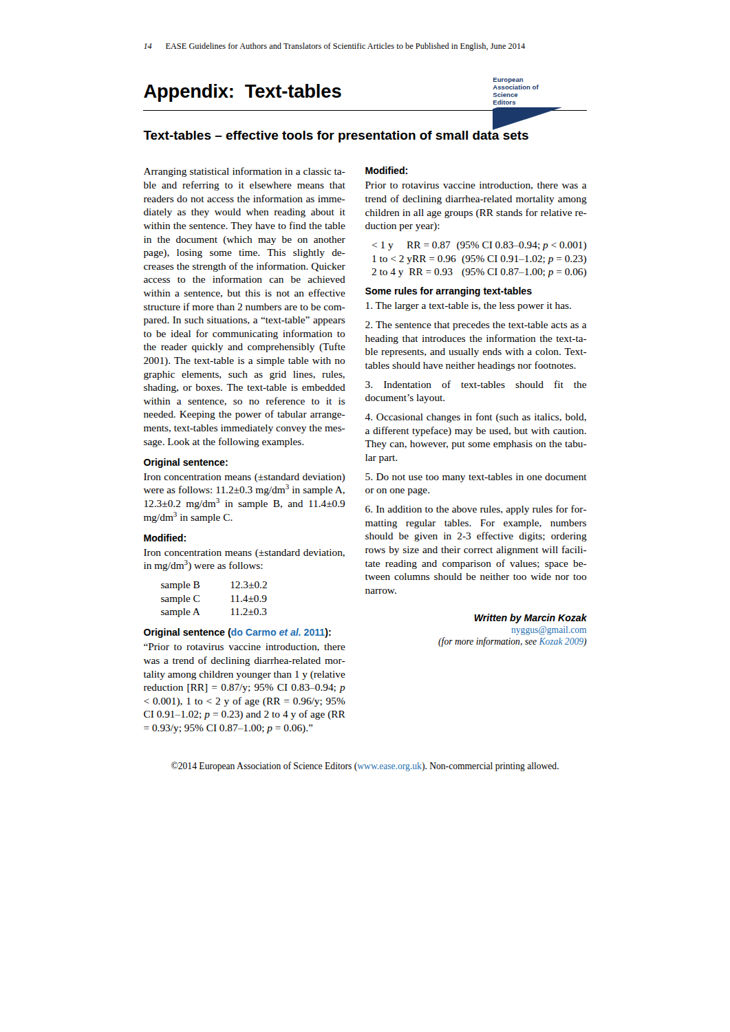14 EASE Guidelines for Authors and Translators of Scientific Articles to be Published in English, June 2014
European
Association of
Science
Editors
EASE
Appendix: Text-tables
Text-tables – effective tools for presentation of small data sets
Arranging statistical information in a classic table and referring to it elsewhere means that readers do not access the information as immediately as they would when reading about it within the sentence. They have to find the table in the document (which may be on another page), losing some time. This slightly decreases the strength of the information. Quicker access to the information can be achieved within a sentence, but this is not an effective structure if more than 2 numbers are to be compared. In such situations, a “text-table” appears to be ideal for communicating information to the reader quickly and comprehensibly (Tufte 2001). The text-table is a simple table with no graphic elements, such as grid lines, rules, shading, or boxes. The text-table is embedded within a sentence, so no reference to it is needed. Keeping the power of tabular arrangements, text-tables immediately convey the message. Look at the following examples.
Original sentence:
Iron concentration means (±standard deviation) were as follows: 11.2±0.3 mg/dm3 in sample A, 12.3±0.2 mg/dm3 in sample B, and 11.4±0.9 mg/dm3 in sample C.
Modified:
Iron concentration means (±standard deviation, in mg/dm3) were as follows:
sample B 12.3±0.2
sample C 11.4±0.9
sample A 11.2±0.3
Original sentence (do Carmo et al. 2011):
“Prior to rotavirus vaccine introduction, there was a trend of declining diarrhea-related mortality among children younger than 1 y (relative reduction [RR] = 0.87/y; 95% CI 0.83–0.94; p < 0.001), 1 to < 2 y of age (RR = 0.96/y; 95% CI 0.91–1.02; p = 0.23) and 2 to 4 y of age (RR = 0.93/y; 95% CI 0.87–1.00; p = 0.06).”
Modified:
Prior to rotavirus vaccine introduction, there was a trend of declining diarrhea-related mortality among children in all age groups (RR stands for relative reduction per year):
< 1 y RR = 0.87(95% CI 0.83–0.94; p < 0.001)
1 to < 2 y RR = 0.96(95% CI 0.91–1.02; p = 0.23)
2 to 4 y RR = 0.93(95% CI 0.87–1.00; p = 0.06)
Some rules for arranging text-tables
1. The larger a text-table is, the less power it has.
2. The sentence that precedes the text-table acts as a heading that introduces the information the text-table represents, and usually ends with a colon. Text-tables should have neither headings nor footnotes.
3. Indentation of text-tables should fit the document’s layout.
4. Occasional changes in font (such as italics, bold, a different typeface) may be used, but with caution. They can, however, put some emphasis on the tabular part.
5. Do not use too many text-tables in one document or on one page.
6. In addition to the above rules, apply rules for formatting regular tables. For example, numbers should be given in 2-3 effective digits; ordering rows by size and their correct alignment will facilitate reading and comparison of values; space between columns should be neither too wide nor too narrow.
Written by Marcin Kozak
nyggus@gmail.com
(for more information, see Kozak 2009)
©2014 European Association of Science Editors (www.ease.org.uk). Non-commercial printing allowed.